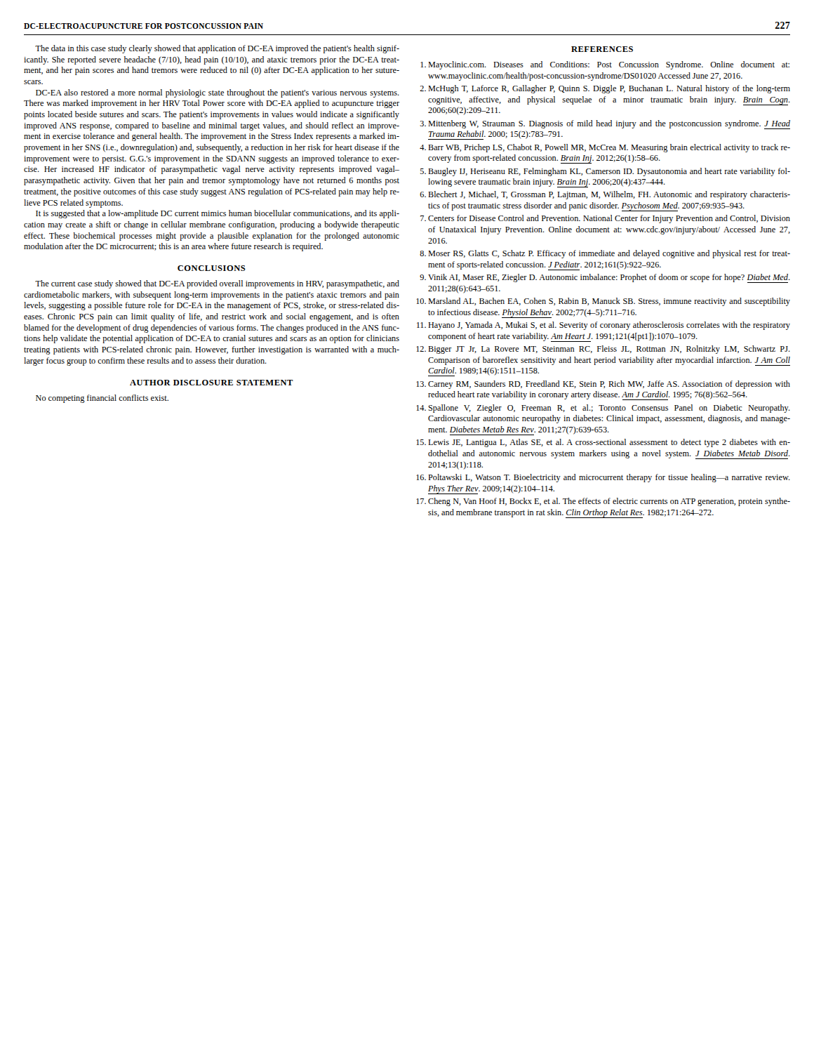DC-Electroacupuncture for Postconcussion Pain 227
The data in this case study clearly showed that application of DC-EA improved the patient's health significantly. She reported severe headache (7/10), head pain (10/10), and ataxic tremors prior the DC-EA treatment, and her pain scores and hand tremors were reduced to nil (0) after DC-EA application to her suture-scars.
DC-EA also restored a more normal physiologic state throughout the patient's various nervous systems. There was marked improvement in her HRV Total Power score with DC-EA applied to acupuncture trigger points located beside sutures and scars. The patient's improvements in values would indicate a significantly improved ANS response, compared to baseline and minimal target values, and should reflect an improvement in exercise tolerance and general health. The improvement in the Stress Index represents a marked improvement in her SNS (i.e., downregulation) and, subsequently, a reduction in her risk for heart disease if the improvement were to persist. G.G.'s improvement in the SDANN suggests an improved tolerance to exercise. Her increased HF indicator of parasympathetic vagal nerve activity represents improved vagal–parasympathetic activity. Given that her pain and tremor symptomology have not returned 6 months post treatment, the positive outcomes of this case study suggest ANS regulation of PCS-related pain may help relieve PCS related symptoms.
It is suggested that a low-amplitude DC current mimics human biocellular communications, and its application may create a shift or change in cellular membrane configuration, producing a bodywide therapeutic effect. These biochemical processes might provide a plausible explanation for the prolonged autonomic modulation after the DC microcurrent; this is an area where future research is required.
Conclusions
The current case study showed that DC-EA provided overall improvements in HRV, parasympathetic, and cardiometabolic markers, with subsequent long-term improvements in the patient's ataxic tremors and pain levels, suggesting a possible future role for DC-EA in the management of PCS, stroke, or stress-related diseases. Chronic PCS pain can limit quality of life, and restrict work and social engagement, and is often blamed for the development of drug dependencies of various forms. The changes produced in the ANS functions help validate the potential application of DC-EA to cranial sutures and scars as an option for clinicians treating patients with PCS-related chronic pain. However, further investigation is warranted with a much-larger focus group to confirm these results and to assess their duration.
Author Disclosure Statement
No competing financial conflicts exist.
References
Mayoclinic.com. Diseases and Conditions: Post Concussion Syndrome. Online document at: www.mayoclinic.com/health/post-concussion-syndrome/DS01020 Accessed June 27, 2016.
McHugh T, Laforce R, Gallagher P, Quinn S. Diggle P, Buchanan L. Natural history of the long-term cognitive, affective, and physical sequelae of a minor traumatic brain injury. Brain Cogn. 2006;60(2):209–211.
Mittenberg W, Strauman S. Diagnosis of mild head injury and the postconcussion syndrome. J Head Trauma Rehabil. 2000; 15(2):783–791.
Barr WB, Prichep LS, Chabot R, Powell MR, McCrea M. Measuring brain electrical activity to track recovery from sport-related concussion. Brain Inj. 2012;26(1):58–66.
Baugley IJ, Heriseanu RE, Felmingham KL, Camerson ID. Dysautonomia and heart rate variability following severe traumatic brain injury. Brain Inj. 2006;20(4):437–444.
Blechert J, Michael, T, Grossman P, Lajtman, M, Wilhelm, FH. Autonomic and respiratory characteristics of post traumatic stress disorder and panic disorder. Psychosom Med. 2007;69:935–943.
Centers for Disease Control and Prevention. National Center for Injury Prevention and Control, Division of Unataxical Injury Prevention. Online document at: www.cdc.gov/injury/about/ Accessed June 27, 2016.
Moser RS, Glatts C, Schatz P. Efficacy of immediate and delayed cognitive and physical rest for treatment of sports-related concussion. J Pediatr. 2012;161(5):922–926.
Vinik AI, Maser RE, Ziegler D. Autonomic imbalance: Prophet of doom or scope for hope? Diabet Med. 2011;28(6):643–651.
Marsland AL, Bachen EA, Cohen S, Rabin B, Manuck SB. Stress, immune reactivity and susceptibility to infectious disease. Physiol Behav. 2002;77(4–5):711–716.
Hayano J, Yamada A, Mukai S, et al. Severity of coronary atherosclerosis correlates with the respiratory component of heart rate variability. Am Heart J. 1991;121(4[pt1]):1070–1079.
Bigger JT Jr, La Rovere MT, Steinman RC, Fleiss JL, Rottman JN, Rolnitzky LM, Schwartz PJ. Comparison of baroreflex sensitivity and heart period variability after myocardial infarction. J Am Coll Cardiol. 1989;14(6):1511–1158.
Carney RM, Saunders RD, Freedland KE, Stein P, Rich MW, Jaffe AS. Association of depression with reduced heart rate variability in coronary artery disease. Am J Cardiol. 1995; 76(8):562–564.
Spallone V, Ziegler O, Freeman R, et al.; Toronto Consensus Panel on Diabetic Neuropathy. Cardiovascular autonomic neuropathy in diabetes: Clinical impact, assessment, diagnosis, and management. Diabetes Metab Res Rev. 2011;27(7):639-653.
Lewis JE, Lantigua L, Atlas SE, et al. A cross-sectional assessment to detect type 2 diabetes with endothelial and autonomic nervous system markers using a novel system. J Diabetes Metab Disord. 2014;13(1):118.
Poltawski L, Watson T. Bioelectricity and microcurrent therapy for tissue healing—a narrative review. Phys Ther Rev. 2009;14(2):104–114.
Cheng N, Van Hoof H, Bockx E, et al. The effects of electric currents on ATP generation, protein synthesis, and membrane transport in rat skin. Clin Orthop Relat Res. 1982;171:264–272.